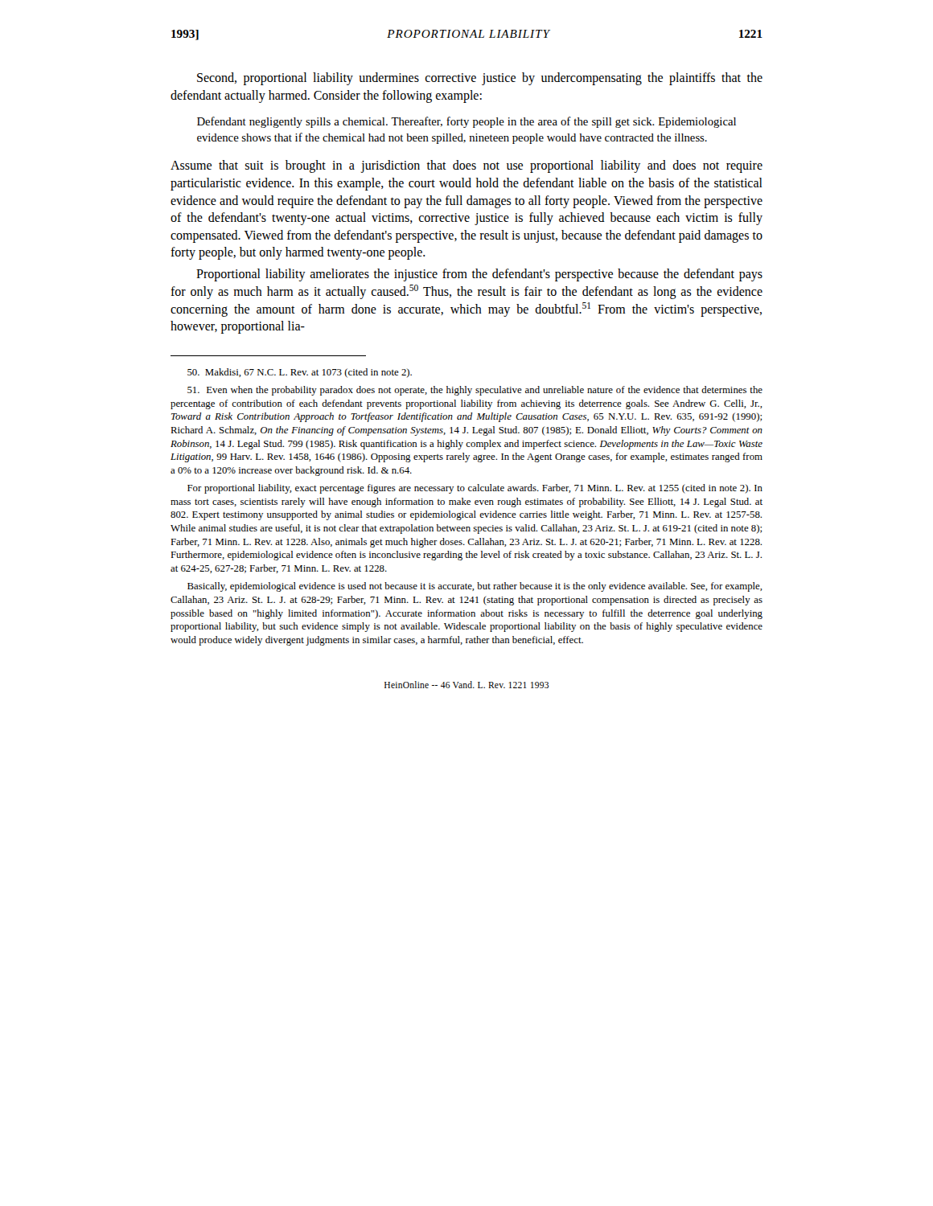1993] PROPORTIONAL LIABILITY 1221
Second, proportional liability undermines corrective justice by undercompensating the plaintiffs that the defendant actually harmed. Consider the following example:
Defendant negligently spills a chemical. Thereafter, forty people in the area of the spill get sick. Epidemiological evidence shows that if the chemical had not been spilled, nineteen people would have contracted the illness.
Assume that suit is brought in a jurisdiction that does not use proportional liability and does not require particularistic evidence. In this example, the court would hold the defendant liable on the basis of the statistical evidence and would require the defendant to pay the full damages to all forty people. Viewed from the perspective of the defendant's twenty-one actual victims, corrective justice is fully achieved because each victim is fully compensated. Viewed from the defendant's perspective, the result is unjust, because the defendant paid damages to forty people, but only harmed twenty-one people.
Proportional liability ameliorates the injustice from the defendant's perspective because the defendant pays for only as much harm as it actually caused.50 Thus, the result is fair to the defendant as long as the evidence concerning the amount of harm done is accurate, which may be doubtful.51 From the victim's perspective, however, proportional lia-
50. Makdisi, 67 N.C. L. Rev. at 1073 (cited in note 2).
51. Even when the probability paradox does not operate, the highly speculative and unreliable nature of the evidence that determines the percentage of contribution of each defendant prevents proportional liability from achieving its deterrence goals. See Andrew G. Celli, Jr., Toward a Risk Contribution Approach to Tortfeasor Identification and Multiple Causation Cases, 65 N.Y.U. L. Rev. 635, 691-92 (1990); Richard A. Schmalz, On the Financing of Compensation Systems, 14 J. Legal Stud. 807 (1985); E. Donald Elliott, Why Courts? Comment on Robinson, 14 J. Legal Stud. 799 (1985). Risk quantification is a highly complex and imperfect science. Developments in the Law—Toxic Waste Litigation, 99 Harv. L. Rev. 1458, 1646 (1986). Opposing experts rarely agree. In the Agent Orange cases, for example, estimates ranged from a 0% to a 120% increase over background risk. Id. & n.64.
For proportional liability, exact percentage figures are necessary to calculate awards. Farber, 71 Minn. L. Rev. at 1255 (cited in note 2). In mass tort cases, scientists rarely will have enough information to make even rough estimates of probability. See Elliott, 14 J. Legal Stud. at 802. Expert testimony unsupported by animal studies or epidemiological evidence carries little weight. Farber, 71 Minn. L. Rev. at 1257-58. While animal studies are useful, it is not clear that extrapolation between species is valid. Callahan, 23 Ariz. St. L. J. at 619-21 (cited in note 8); Farber, 71 Minn. L. Rev. at 1228. Also, animals get much higher doses. Callahan, 23 Ariz. St. L. J. at 620-21; Farber, 71 Minn. L. Rev. at 1228. Furthermore, epidemiological evidence often is inconclusive regarding the level of risk created by a toxic substance. Callahan, 23 Ariz. St. L. J. at 624-25, 627-28; Farber, 71 Minn. L. Rev. at 1228.
Basically, epidemiological evidence is used not because it is accurate, but rather because it is the only evidence available. See, for example, Callahan, 23 Ariz. St. L. J. at 628-29; Farber, 71 Minn. L. Rev. at 1241 (stating that proportional compensation is directed as precisely as possible based on "highly limited information"). Accurate information about risks is necessary to fulfill the deterrence goal underlying proportional liability, but such evidence simply is not available. Widescale proportional liability on the basis of highly speculative evidence would produce widely divergent judgments in similar cases, a harmful, rather than beneficial, effect.
HeinOnline -- 46 Vand. L. Rev. 1221 1993